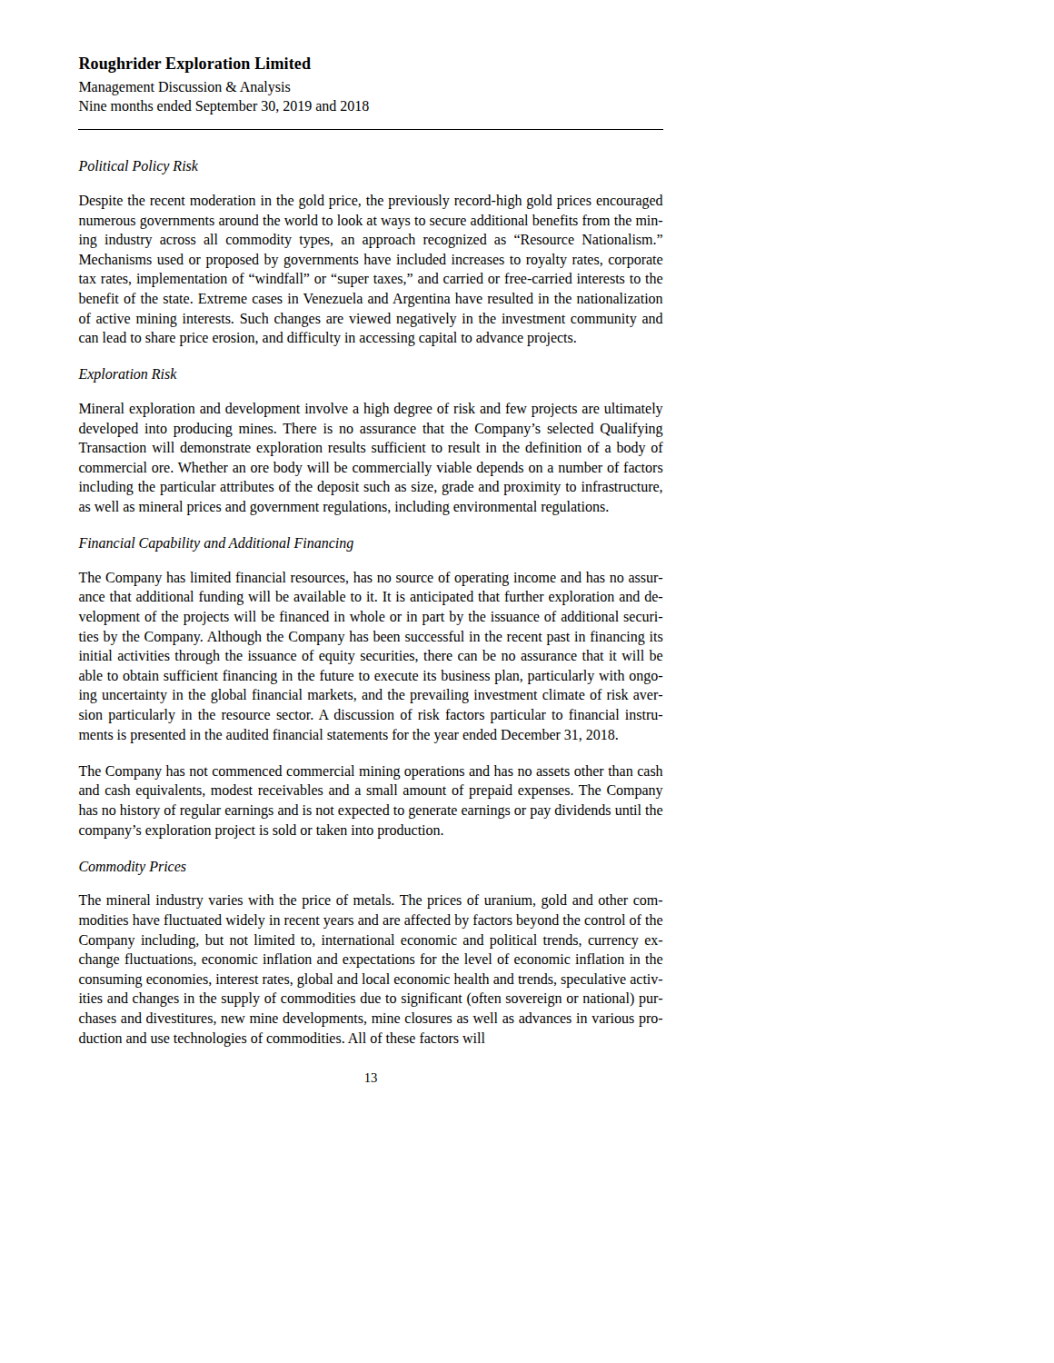Roughrider Exploration Limited
Management Discussion & Analysis
Nine months ended September 30, 2019 and 2018
Political Policy Risk
Despite the recent moderation in the gold price, the previously record-high gold prices encouraged numerous governments around the world to look at ways to secure additional benefits from the mining industry across all commodity types, an approach recognized as “Resource Nationalism.” Mechanisms used or proposed by governments have included increases to royalty rates, corporate tax rates, implementation of “windfall” or “super taxes,” and carried or free-carried interests to the benefit of the state. Extreme cases in Venezuela and Argentina have resulted in the nationalization of active mining interests. Such changes are viewed negatively in the investment community and can lead to share price erosion, and difficulty in accessing capital to advance projects.
Exploration Risk
Mineral exploration and development involve a high degree of risk and few projects are ultimately developed into producing mines. There is no assurance that the Company’s selected Qualifying Transaction will demonstrate exploration results sufficient to result in the definition of a body of commercial ore. Whether an ore body will be commercially viable depends on a number of factors including the particular attributes of the deposit such as size, grade and proximity to infrastructure, as well as mineral prices and government regulations, including environmental regulations.
Financial Capability and Additional Financing
The Company has limited financial resources, has no source of operating income and has no assurance that additional funding will be available to it. It is anticipated that further exploration and development of the projects will be financed in whole or in part by the issuance of additional securities by the Company. Although the Company has been successful in the recent past in financing its initial activities through the issuance of equity securities, there can be no assurance that it will be able to obtain sufficient financing in the future to execute its business plan, particularly with ongoing uncertainty in the global financial markets, and the prevailing investment climate of risk aversion particularly in the resource sector. A discussion of risk factors particular to financial instruments is presented in the audited financial statements for the year ended December 31, 2018.
The Company has not commenced commercial mining operations and has no assets other than cash and cash equivalents, modest receivables and a small amount of prepaid expenses. The Company has no history of regular earnings and is not expected to generate earnings or pay dividends until the company’s exploration project is sold or taken into production.
Commodity Prices
The mineral industry varies with the price of metals. The prices of uranium, gold and other commodities have fluctuated widely in recent years and are affected by factors beyond the control of the Company including, but not limited to, international economic and political trends, currency exchange fluctuations, economic inflation and expectations for the level of economic inflation in the consuming economies, interest rates, global and local economic health and trends, speculative activities and changes in the supply of commodities due to significant (often sovereign or national) purchases and divestitures, new mine developments, mine closures as well as advances in various production and use technologies of commodities. All of these factors will
13